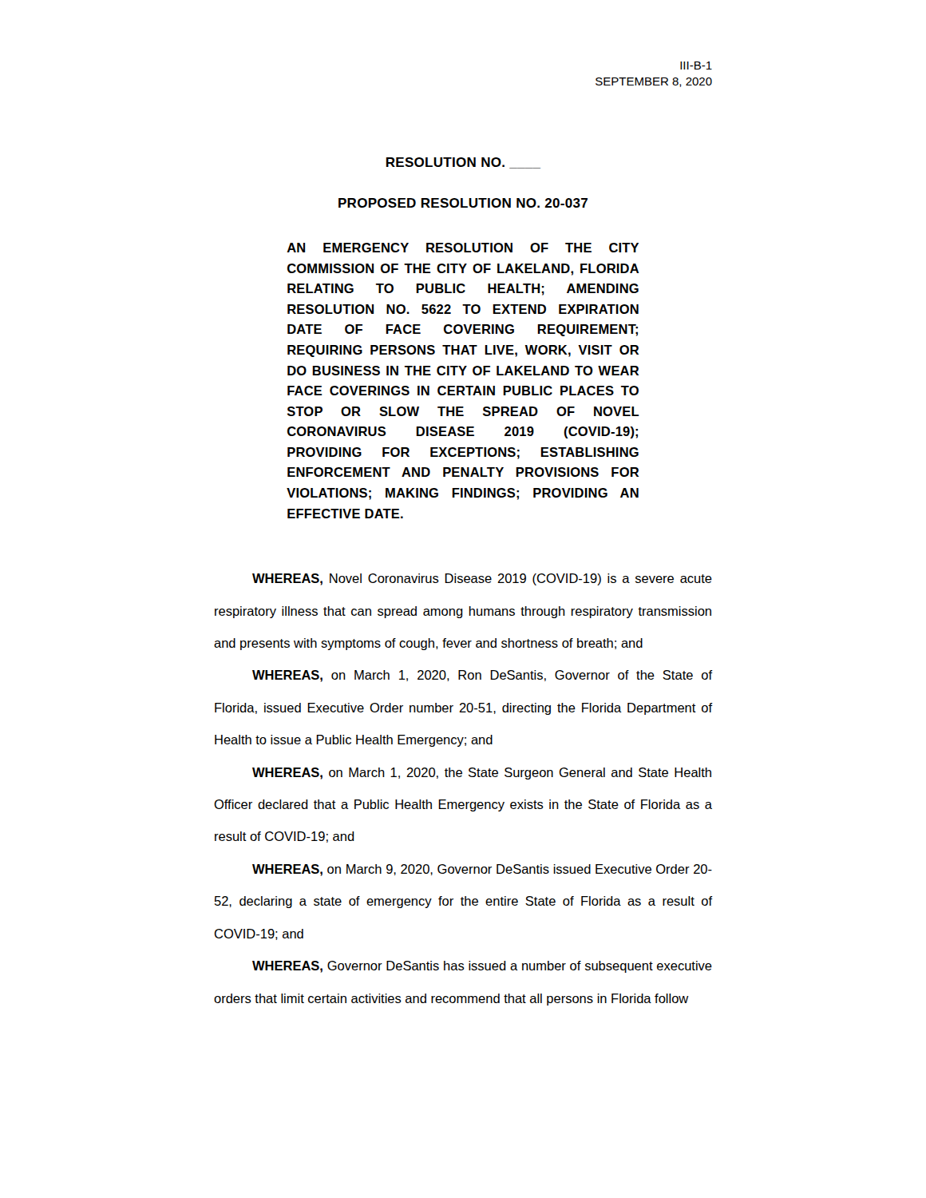III-B-1
SEPTEMBER 8, 2020
RESOLUTION NO. ____
PROPOSED RESOLUTION NO. 20-037
AN EMERGENCY RESOLUTION OF THE CITY COMMISSION OF THE CITY OF LAKELAND, FLORIDA RELATING TO PUBLIC HEALTH; AMENDING RESOLUTION NO. 5622 TO EXTEND EXPIRATION DATE OF FACE COVERING REQUIREMENT; REQUIRING PERSONS THAT LIVE, WORK, VISIT OR DO BUSINESS IN THE CITY OF LAKELAND TO WEAR FACE COVERINGS IN CERTAIN PUBLIC PLACES TO STOP OR SLOW THE SPREAD OF NOVEL CORONAVIRUS DISEASE 2019 (COVID-19); PROVIDING FOR EXCEPTIONS; ESTABLISHING ENFORCEMENT AND PENALTY PROVISIONS FOR VIOLATIONS; MAKING FINDINGS; PROVIDING AN EFFECTIVE DATE.
WHEREAS, Novel Coronavirus Disease 2019 (COVID-19) is a severe acute respiratory illness that can spread among humans through respiratory transmission and presents with symptoms of cough, fever and shortness of breath; and
WHEREAS, on March 1, 2020, Ron DeSantis, Governor of the State of Florida, issued Executive Order number 20-51, directing the Florida Department of Health to issue a Public Health Emergency; and
WHEREAS, on March 1, 2020, the State Surgeon General and State Health Officer declared that a Public Health Emergency exists in the State of Florida as a result of COVID-19; and
WHEREAS, on March 9, 2020, Governor DeSantis issued Executive Order 20-52, declaring a state of emergency for the entire State of Florida as a result of COVID-19; and
WHEREAS, Governor DeSantis has issued a number of subsequent executive orders that limit certain activities and recommend that all persons in Florida follow